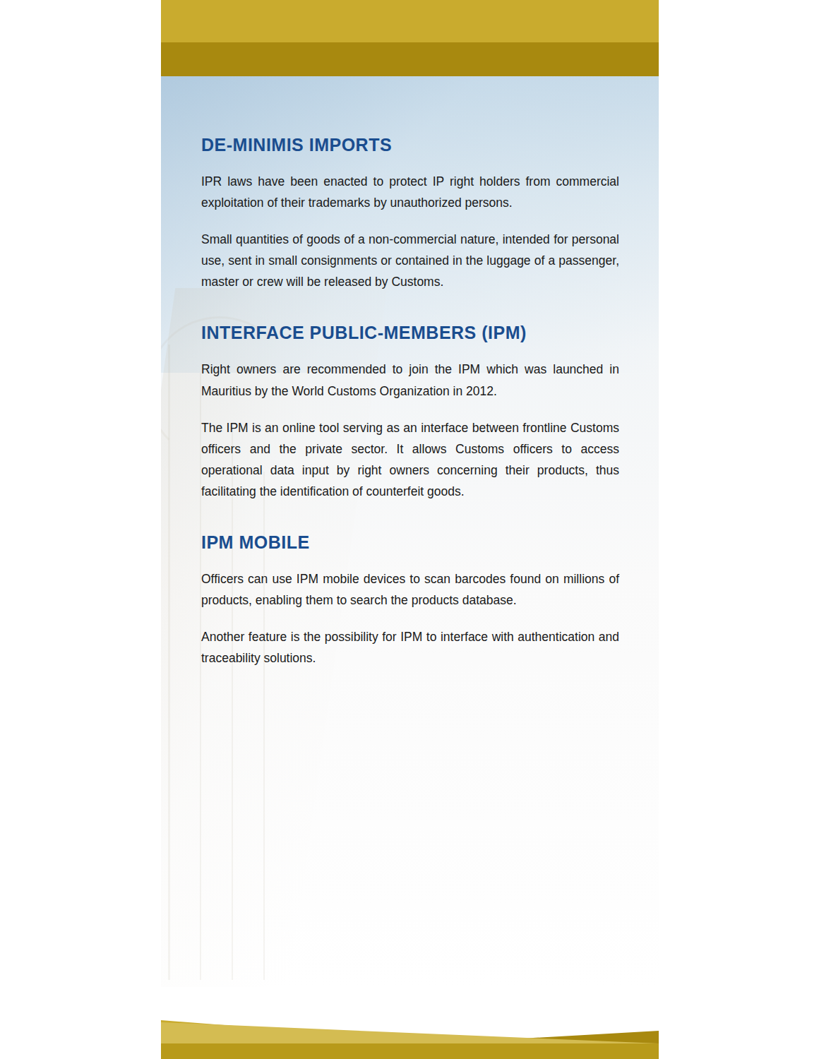DE-MINIMIS IMPORTS
IPR laws have been enacted to protect IP right holders from commercial exploitation of their trademarks by unauthorized persons.
Small quantities of goods of a non-commercial nature, intended for personal use, sent in small consignments or contained in the luggage of a passenger, master or crew will be released by Customs.
INTERFACE PUBLIC-MEMBERS (IPM)
Right owners are recommended to join the IPM which was launched in Mauritius by the World Customs Organization in 2012.
The IPM is an online tool serving as an interface between frontline Customs officers and the private sector. It allows Customs officers to access operational data input by right owners concerning their products, thus facilitating the identification of counterfeit goods.
IPM MOBILE
Officers can use IPM mobile devices to scan barcodes found on millions of products, enabling them to search the products database.
Another feature is the possibility for IPM to interface with authentication and traceability solutions.